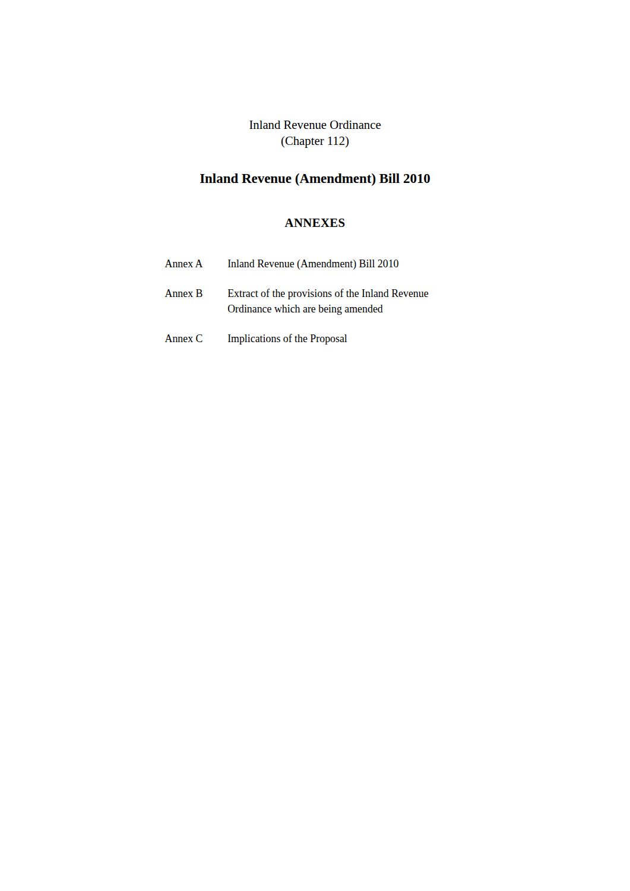Inland Revenue Ordinance
(Chapter 112)
Inland Revenue (Amendment) Bill 2010
ANNEXES
| Annex A | Inland Revenue (Amendment) Bill 2010 |
| Annex B | Extract of the provisions of the Inland Revenue Ordinance which are being amended |
| Annex C | Implications of the Proposal |